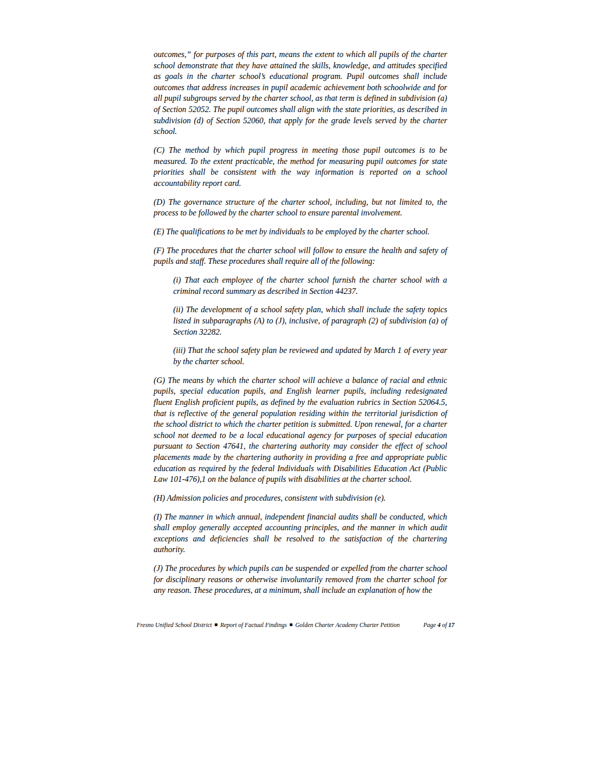outcomes,” for purposes of this part, means the extent to which all pupils of the charter school demonstrate that they have attained the skills, knowledge, and attitudes specified as goals in the charter school’s educational program. Pupil outcomes shall include outcomes that address increases in pupil academic achievement both schoolwide and for all pupil subgroups served by the charter school, as that term is defined in subdivision (a) of Section 52052. The pupil outcomes shall align with the state priorities, as described in subdivision (d) of Section 52060, that apply for the grade levels served by the charter school.
(C) The method by which pupil progress in meeting those pupil outcomes is to be measured. To the extent practicable, the method for measuring pupil outcomes for state priorities shall be consistent with the way information is reported on a school accountability report card.
(D) The governance structure of the charter school, including, but not limited to, the process to be followed by the charter school to ensure parental involvement.
(E) The qualifications to be met by individuals to be employed by the charter school.
(F) The procedures that the charter school will follow to ensure the health and safety of pupils and staff. These procedures shall require all of the following:
(i) That each employee of the charter school furnish the charter school with a criminal record summary as described in Section 44237.
(ii) The development of a school safety plan, which shall include the safety topics listed in subparagraphs (A) to (J), inclusive, of paragraph (2) of subdivision (a) of Section 32282.
(iii) That the school safety plan be reviewed and updated by March 1 of every year by the charter school.
(G) The means by which the charter school will achieve a balance of racial and ethnic pupils, special education pupils, and English learner pupils, including redesignated fluent English proficient pupils, as defined by the evaluation rubrics in Section 52064.5, that is reflective of the general population residing within the territorial jurisdiction of the school district to which the charter petition is submitted. Upon renewal, for a charter school not deemed to be a local educational agency for purposes of special education pursuant to Section 47641, the chartering authority may consider the effect of school placements made by the chartering authority in providing a free and appropriate public education as required by the federal Individuals with Disabilities Education Act (Public Law 101-476),1 on the balance of pupils with disabilities at the charter school.
(H) Admission policies and procedures, consistent with subdivision (e).
(I) The manner in which annual, independent financial audits shall be conducted, which shall employ generally accepted accounting principles, and the manner in which audit exceptions and deficiencies shall be resolved to the satisfaction of the chartering authority.
(J) The procedures by which pupils can be suspended or expelled from the charter school for disciplinary reasons or otherwise involuntarily removed from the charter school for any reason. These procedures, at a minimum, shall include an explanation of how the
Fresno Unified School District ■ Report of Factual Findings ■ Golden Charter Academy Charter Petition
Page 4 of 17